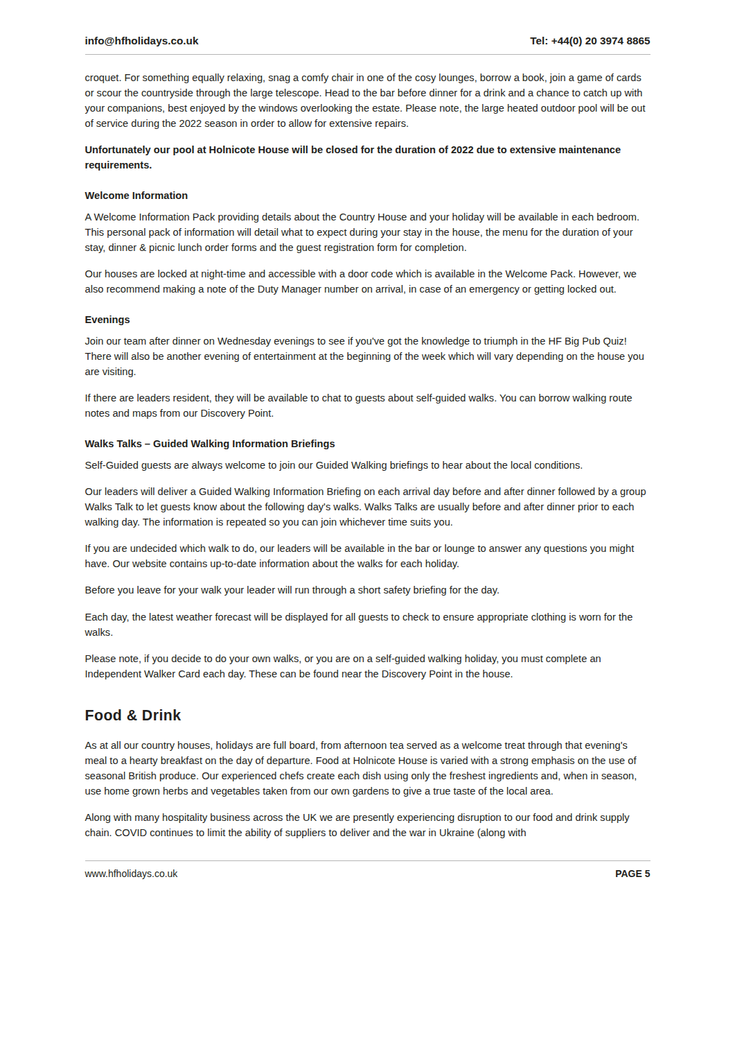info@hfholidays.co.uk Tel: +44(0) 20 3974 8865
croquet. For something equally relaxing, snag a comfy chair in one of the cosy lounges, borrow a book, join a game of cards or scour the countryside through the large telescope. Head to the bar before dinner for a drink and a chance to catch up with your companions, best enjoyed by the windows overlooking the estate. Please note, the large heated outdoor pool will be out of service during the 2022 season in order to allow for extensive repairs.
Unfortunately our pool at Holnicote House will be closed for the duration of 2022 due to extensive maintenance requirements.
Welcome Information
A Welcome Information Pack providing details about the Country House and your holiday will be available in each bedroom. This personal pack of information will detail what to expect during your stay in the house, the menu for the duration of your stay, dinner & picnic lunch order forms and the guest registration form for completion.
Our houses are locked at night-time and accessible with a door code which is available in the Welcome Pack. However, we also recommend making a note of the Duty Manager number on arrival, in case of an emergency or getting locked out.
Evenings
Join our team after dinner on Wednesday evenings to see if you've got the knowledge to triumph in the HF Big Pub Quiz! There will also be another evening of entertainment at the beginning of the week which will vary depending on the house you are visiting.
If there are leaders resident, they will be available to chat to guests about self-guided walks. You can borrow walking route notes and maps from our Discovery Point.
Walks Talks – Guided Walking Information Briefings
Self-Guided guests are always welcome to join our Guided Walking briefings to hear about the local conditions.
Our leaders will deliver a Guided Walking Information Briefing on each arrival day before and after dinner followed by a group Walks Talk to let guests know about the following day's walks. Walks Talks are usually before and after dinner prior to each walking day. The information is repeated so you can join whichever time suits you.
If you are undecided which walk to do, our leaders will be available in the bar or lounge to answer any questions you might have. Our website contains up-to-date information about the walks for each holiday.
Before you leave for your walk your leader will run through a short safety briefing for the day.
Each day, the latest weather forecast will be displayed for all guests to check to ensure appropriate clothing is worn for the walks.
Please note, if you decide to do your own walks, or you are on a self-guided walking holiday, you must complete an Independent Walker Card each day. These can be found near the Discovery Point in the house.
Food & Drink
As at all our country houses, holidays are full board, from afternoon tea served as a welcome treat through that evening's meal to a hearty breakfast on the day of departure. Food at Holnicote House is varied with a strong emphasis on the use of seasonal British produce. Our experienced chefs create each dish using only the freshest ingredients and, when in season, use home grown herbs and vegetables taken from our own gardens to give a true taste of the local area.
Along with many hospitality business across the UK we are presently experiencing disruption to our food and drink supply chain. COVID continues to limit the ability of suppliers to deliver and the war in Ukraine (along with
www.hfholidays.co.uk PAGE 5